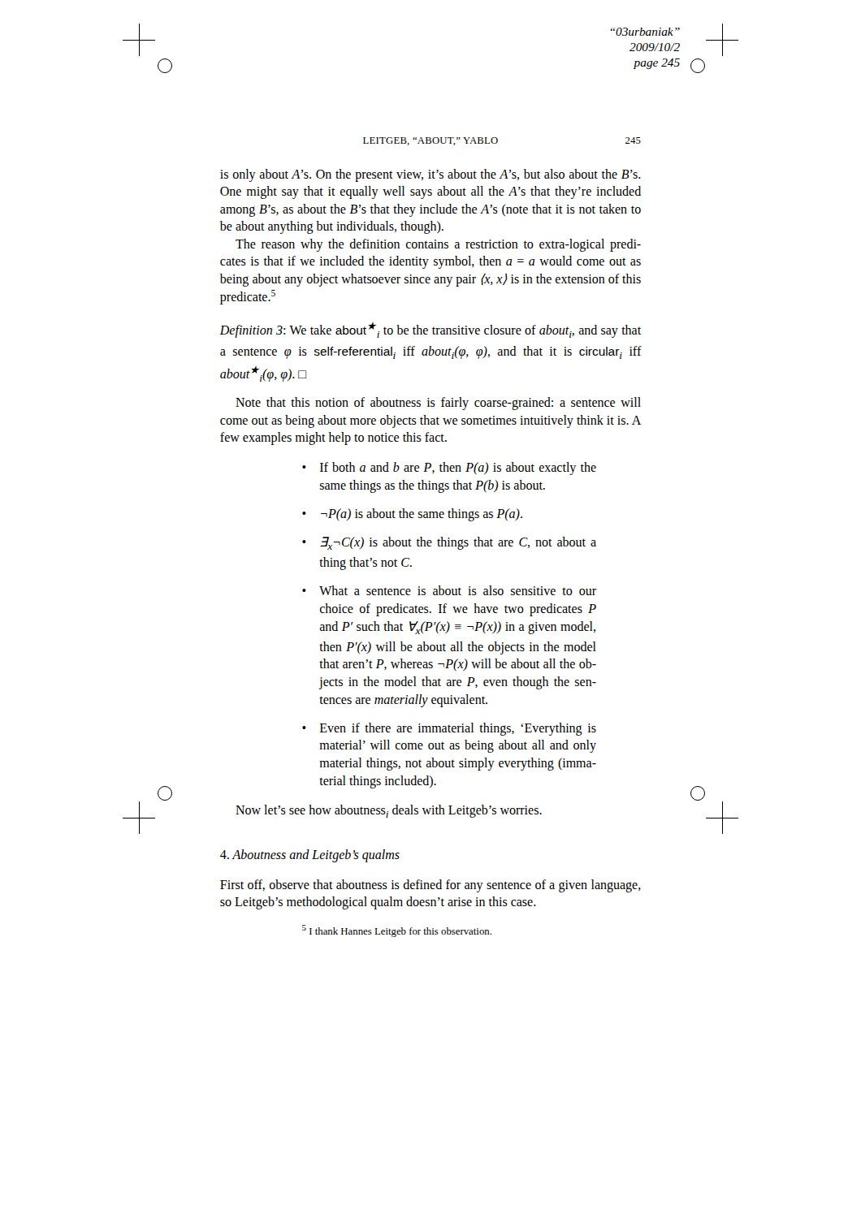“03urbaniak”
2009/10/2
page 245
Leitgeb, “About,” Yablo
245
is only about A’s. On the present view, it’s about the A’s, but also about the B’s. One might say that it equally well says about all the A’s that they’re included among B’s, as about the B’s that they include the A’s (note that it is not taken to be about anything but individuals, though).
The reason why the definition contains a restriction to extra-logical predicates is that if we included the identity symbol, then a = a would come out as being about any object whatsoever since any pair ⟨x, x⟩ is in the extension of this predicate.5
Definition 3: We take about★i to be the transitive closure of abouti, and say that a sentence φ is self-referentiali iff abouti(φ, φ), and that it is circulari iff about★i(φ, φ). □
Note that this notion of aboutness is fairly coarse-grained: a sentence will come out as being about more objects that we sometimes intuitively think it is. A few examples might help to notice this fact.
If both a and b are P, then P(a) is about exactly the same things as the things that P(b) is about.
¬P(a) is about the same things as P(a).
∃x¬C(x) is about the things that are C, not about a thing that’s not C.
What a sentence is about is also sensitive to our choice of predicates. If we have two predicates P and P′ such that ∀x(P′(x) ≡ ¬P(x)) in a given model, then P′(x) will be about all the objects in the model that aren’t P, whereas ¬P(x) will be about all the objects in the model that are P, even though the sentences are materially equivalent.
Even if there are immaterial things, ‘Everything is material’ will come out as being about all and only material things, not about simply everything (immaterial things included).
Now let’s see how aboutnessi deals with Leitgeb’s worries.
4. Aboutness and Leitgeb’s qualms
First off, observe that aboutness is defined for any sentence of a given language, so Leitgeb’s methodological qualm doesn’t arise in this case.
5 I thank Hannes Leitgeb for this observation.